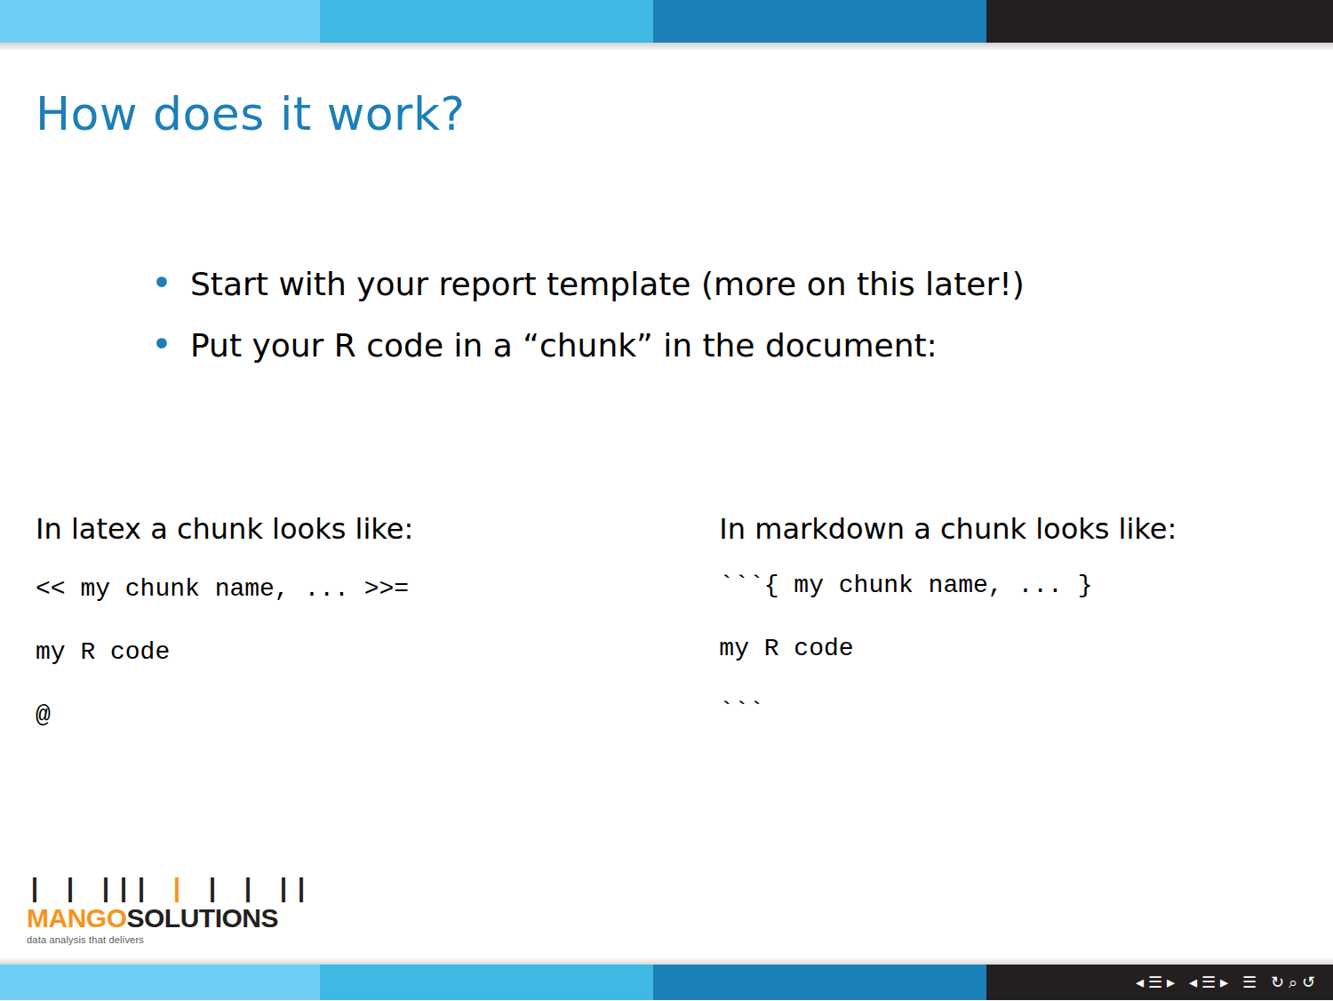How does it work?
Start with your report template (more on this later!)
Put your R code in a “chunk” in the document:
In latex a chunk looks like:
<< my chunk name, ... >>=
my R code
@
In markdown a chunk looks like:
```{ my chunk name, ... }
my R code
```
| | ||| | | | ||
MANGO SOLUTIONS
data analysis that delivers
◂ ◻ ▸ ◂ ❐ ▸ ◂ ☰ ▸ ◂ ☰ ▸ ☰ ↻ ⌕ ↺